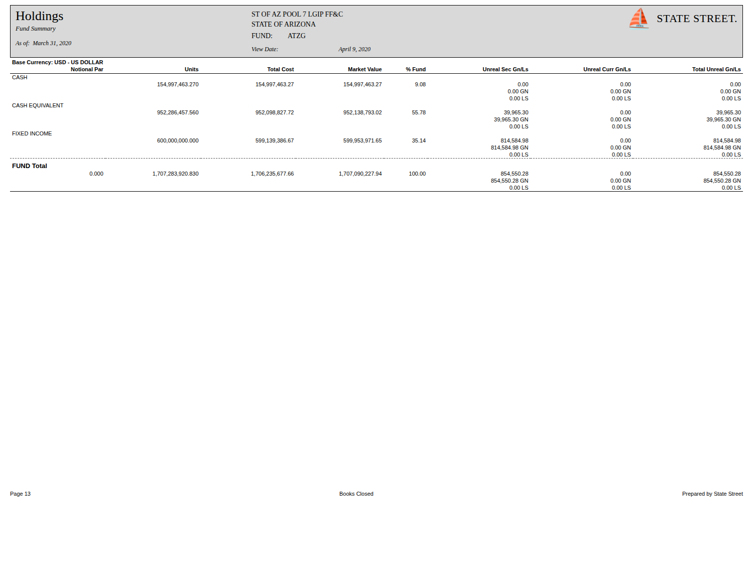Holdings
Fund Summary
As of: March 31, 2020
ST OF AZ POOL 7 LGIP FF&C
STATE OF ARIZONA
FUND:ATZG
View Date:April 9, 2020
⛵STATE STREET.
| Base Currency: USD - US DOLLAR |
| Notional Par | Units | Total Cost | Market Value | % Fund | Unreal Sec Gn/Ls | Unreal Curr Gn/Ls | Total Unreal Gn/Ls |
| CASH |
| | 154,997,463.270 | 154,997,463.27 | 154,997,463.27 | 9.08 | 0.00 | 0.00 | 0.00 |
| | | | | | 0.00 GN | 0.00 GN | 0.00 GN |
| | | | | | 0.00 LS | 0.00 LS | 0.00 LS |
| CASH EQUIVALENT |
| | 952,286,457.560 | 952,098,827.72 | 952,138,793.02 | 55.78 | 39,965.30 | 0.00 | 39,965.30 |
| | | | | | 39,965.30 GN | 0.00 GN | 39,965.30 GN |
| | | | | | 0.00 LS | 0.00 LS | 0.00 LS |
| FIXED INCOME |
| | 600,000,000.000 | 599,139,386.67 | 599,953,971.65 | 35.14 | 814,584.98 | 0.00 | 814,584.98 |
| | | | | | 814,584.98 GN | 0.00 GN | 814,584.98 GN |
| | | | | | 0.00 LS | 0.00 LS | 0.00 LS |
| FUND Total |
| 0.000 | 1,707,283,920.830 | 1,706,235,677.66 | 1,707,090,227.94 | 100.00 | 854,550.28 | 0.00 | 854,550.28 |
| | | | | | 854,550.28 GN | 0.00 GN | 854,550.28 GN |
| | | | | | 0.00 LS | 0.00 LS | 0.00 LS |
Page 13 Prepared by State Street
Books Closed